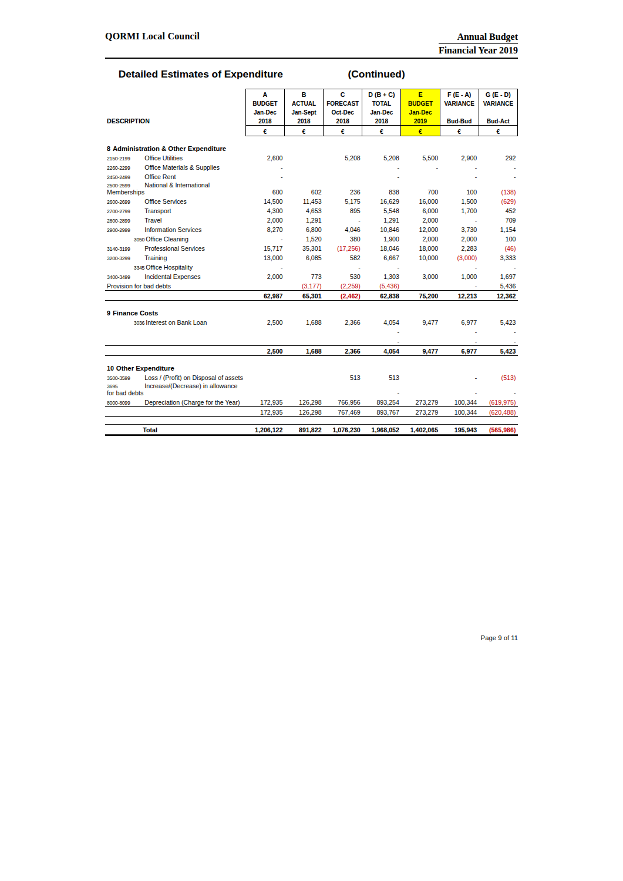QORMI Local Council
Annual Budget
Financial Year 2019
Detailed Estimates of Expenditure (Continued)
| DESCRIPTION | A | B | C | D (B + C) | E | F (E - A) | G (E - D) |
| --- | --- | --- | --- | --- | --- | --- | --- |
| BUDGET | ACTUAL | FORECAST | TOTAL | BUDGET | VARIANCE | VARIANCE |
| Jan-Dec | Jan-Sept | Oct-Dec | Jan-Dec | Jan-Dec | | |
| 2018 | 2018 | 2018 | 2018 | 2019 | Bud-Bud | Bud-Act |
| | € | € | € | € | € | € | € |
| 8 Administration & Other Expenditure | | | | | | | |
| 2150-2199 Office Utilities | 2,600 | | 5,208 | 5,208 | 5,500 | 2,900 | 292 |
| 2260-2299 Office Materials & Supplies | - | | | - | - | - | - |
| 2450-2499 Office Rent | - | | | - | | - | - |
| 2500-2599 National & International Memberships | 600 | 602 | 236 | 838 | 700 | 100 | (138) |
| 2600-2699 Office Services | 14,500 | 11,453 | 5,175 | 16,629 | 16,000 | 1,500 | (629) |
| 2700-2799 Transport | 4,300 | 4,653 | 895 | 5,548 | 6,000 | 1,700 | 452 |
| 2800-2899 Travel | 2,000 | 1,291 | - | 1,291 | 2,000 | - | 709 |
| 2900-2999 Information Services | 8,270 | 6,800 | 4,046 | 10,846 | 12,000 | 3,730 | 1,154 |
| 3050 Office Cleaning | - | 1,520 | 380 | 1,900 | 2,000 | 2,000 | 100 |
| 3140-3199 Professional Services | 15,717 | 35,301 | (17,256) | 18,046 | 18,000 | 2,283 | (46) |
| 3200-3299 Training | 13,000 | 6,085 | 582 | 6,667 | 10,000 | (3,000) | 3,333 |
| 3345 Office Hospitality | - | | - | - | | - | - |
| 3400-3499 Incidental Expenses | 2,000 | 773 | 530 | 1,303 | 3,000 | 1,000 | 1,697 |
| Provision for bad debts | | (3,177) | (2,259) | (5,436) | | - | 5,436 |
| | 62,987 | 65,301 | (2,462) | 62,838 | 75,200 | 12,213 | 12,362 |
| 9 Finance Costs | | | | | | | |
| 3036 Interest on Bank Loan | 2,500 | 1,688 | 2,366 | 4,054 | 9,477 | 6,977 | 5,423 |
| | | | | - | | - | - |
| | | | | - | | - | - |
| | 2,500 | 1,688 | 2,366 | 4,054 | 9,477 | 6,977 | 5,423 |
| 10 Other Expenditure | | | | | | | |
| 3500-3599 Loss / (Profit) on Disposal of assets | | | 513 | 513 | | - | (513) |
| 3695 Increase/(Decrease) in allowance for bad debts | | | | - | | - | - |
| 8000-8099 Depreciation (Charge for the Year) | 172,935 | 126,298 | 766,956 | 893,254 | 273,279 | 100,344 | (619,975) |
| | 172,935 | 126,298 | 767,469 | 893,767 | 273,279 | 100,344 | (620,488) |
| Total | 1,206,122 | 891,822 | 1,076,230 | 1,968,052 | 1,402,065 | 195,943 | (565,986) |
Page 9 of 11